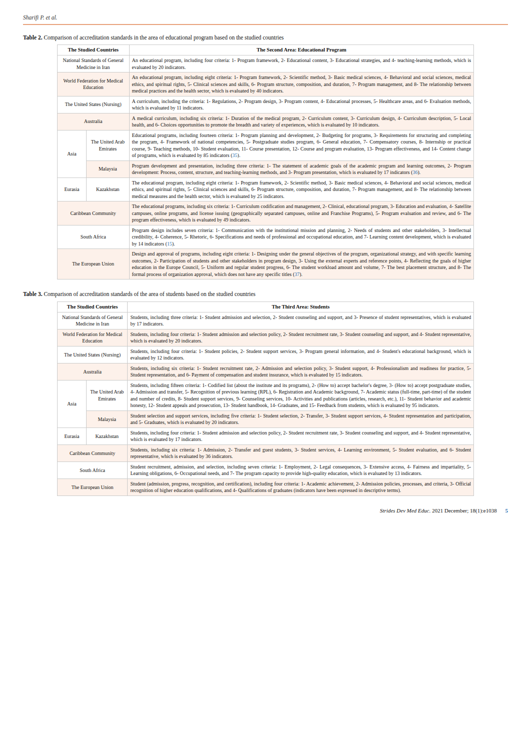Sharifi P. et al.
Table 2. Comparison of accreditation standards in the area of educational program based on the studied countries
| The Studied Countries | The Second Area: Educational Program |
| --- | --- |
| National Standards of General Medicine in Iran | An educational program, including four criteria: 1- Program framework, 2- Educational content, 3- Educational strategies, and 4- teaching-learning methods, which is evaluated by 20 indicators. |
| World Federation for Medical Education | An educational program, including eight criteria: 1- Program framework, 2- Scientific method, 3- Basic medical sciences, 4- Behavioral and social sciences, medical ethics, and spiritual rights, 5- Clinical sciences and skills, 6- Program structure, composition, and duration, 7- Program management, and 8- The relationship between medical practices and the health sector, which is evaluated by 40 indicators. |
| The United States (Nursing) | A curriculum, including the criteria: 1- Regulations, 2- Program design, 3- Program content, 4- Educational processes, 5- Healthcare areas, and 6- Evaluation methods, which is evaluated by 11 indicators. |
| Australia | A medical curriculum, including six criteria: 1- Duration of the medical program, 2- Curriculum content, 3- Curriculum design, 4- Curriculum description, 5- Local health, and 6- Choices opportunities to promote the breadth and variety of experiences, which is evaluated by 10 indicators. |
| Asia | The United Arab Emirates | Educational programs, including fourteen criteria: 1- Program planning and development, 2- Budgeting for programs, 3- Requirements for structuring and completing the program, 4- Framework of national competencies, 5- Postgraduate studies program, 6- General education, 7- Compensatory courses, 8- Internship or practical course, 9- Teaching methods, 10- Student evaluation, 11- Course presentation, 12- Course and program evaluation, 13- Program effectiveness, and 14- Content change of programs, which is evaluated by 85 indicators ( 35 ). |
| Malaysia | Program development and presentation, including three criteria: 1- The statement of academic goals of the academic program and learning outcomes, 2- Program development: Process, content, structure, and teaching-learning methods, and 3- Program presentation, which is evaluated by 17 indicators ( 36 ). |
| Eurasia | Kazakhstan | The educational program, including eight criteria: 1- Program framework, 2- Scientific method, 3- Basic medical sciences, 4- Behavioral and social sciences, medical ethics, and spiritual rights, 5- Clinical sciences and skills, 6- Program structure, composition, and duration, 7- Program management, and 8- The relationship between medical measures and the health sector, which is evaluated by 25 indicators. |
| Caribbean Community | The educational programs, including six criteria: 1- Curriculum codification and management, 2- Clinical, educational program, 3- Education and evaluation, 4- Satellite campuses, online programs, and license issuing (geographically separated campuses, online and Franchise Programs), 5- Program evaluation and review, and 6- The program effectiveness, which is evaluated by 49 indicators. |
| South Africa | Program design includes seven criteria: 1- Communication with the institutional mission and planning, 2- Needs of students and other stakeholders, 3- Intellectual credibility, 4- Coherence, 5- Rhetoric, 6- Specifications and needs of professional and occupational education, and 7- Learning content development, which is evaluated by 14 indicators ( 15 ). |
| The European Union | Design and approval of programs, including eight criteria: 1- Designing under the general objectives of the program, organizational strategy, and with specific learning outcomes, 2- Participation of students and other stakeholders in program design, 3- Using the external experts and reference points, 4- Reflecting the goals of higher education in the Europe Council, 5- Uniform and regular student progress, 6- The student workload amount and volume, 7- The best placement structure, and 8- The formal process of organization approval, which does not have any specific titles ( 37 ). |
Table 3. Comparison of accreditation standards of the area of students based on the studied countries
| The Studied Countries | The Third Area: Students |
| --- | --- |
| National Standards of General Medicine in Iran | Students, including three criteria: 1- Student admission and selection, 2- Student counseling and support, and 3- Presence of student representatives, which is evaluated by 17 indicators. |
| World Federation for Medical Education | Students, including four criteria: 1- Student admission and selection policy, 2- Student recruitment rate, 3- Student counseling and support, and 4- Student representative, which is evaluated by 20 indicators. |
| The United States (Nursing) | Students, including four criteria: 1- Student policies, 2- Student support services, 3- Program general information, and 4- Student's educational background, which is evaluated by 12 indicators. |
| Australia | Students, including six criteria: 1- Student recruitment rate, 2- Admission and selection policy, 3- Student support, 4- Professionalism and readiness for practice, 5- Student representation, and 6- Payment of compensation and student insurance, which is evaluated by 15 indicators. |
| Asia | The United Arab Emirates | Students, including fifteen criteria: 1- Codified list (about the institute and its programs), 2- (How to) accept bachelor's degree, 3- (How to) accept postgraduate studies, 4- Admission and transfer, 5- Recognition of previous learning (RPL), 6- Registration and Academic background, 7- Academic status (full-time, part-time) of the student and number of credits, 8- Student support services, 9- Counseling services, 10- Activities and publications (articles, research, etc.), 11- Student behavior and academic honesty, 12- Student appeals and prosecution, 13- Student handbook, 14- Graduates, and 15- Feedback from students, which is evaluated by 95 indicators. |
| Malaysia | Student selection and support services, including five criteria: 1- Student selection, 2- Transfer, 3- Student support services, 4- Student representation and participation, and 5- Graduates, which is evaluated by 20 indicators. |
| Eurasia | Kazakhstan | Students, including four criteria: 1- Student admission and selection policy, 2- Student recruitment rate, 3- Student counseling and support, and 4- Student representative, which is evaluated by 17 indicators. |
| Caribbean Community | Students, including six criteria: 1- Admission, 2- Transfer and guest students, 3- Student services, 4- Learning environment, 5- Student evaluation, and 6- Student representative, which is evaluated by 36 indicators. |
| South Africa | Student recruitment, admission, and selection, including seven criteria: 1- Employment, 2- Legal consequences, 3- Extensive access, 4- Fairness and impartiality, 5- Learning obligations, 6- Occupational needs, and 7- The program capacity to provide high-quality education, which is evaluated by 13 indicators. |
| The European Union | Student (admission, progress, recognition, and certification), including four criteria: 1- Academic achievement, 2- Admission policies, processes, and criteria, 3- Official recognition of higher education qualifications, and 4- Qualifications of graduates (indicators have been expressed in descriptive terms). |
Strides Dev Med Educ. 2021 December; 18(1):e1038 5